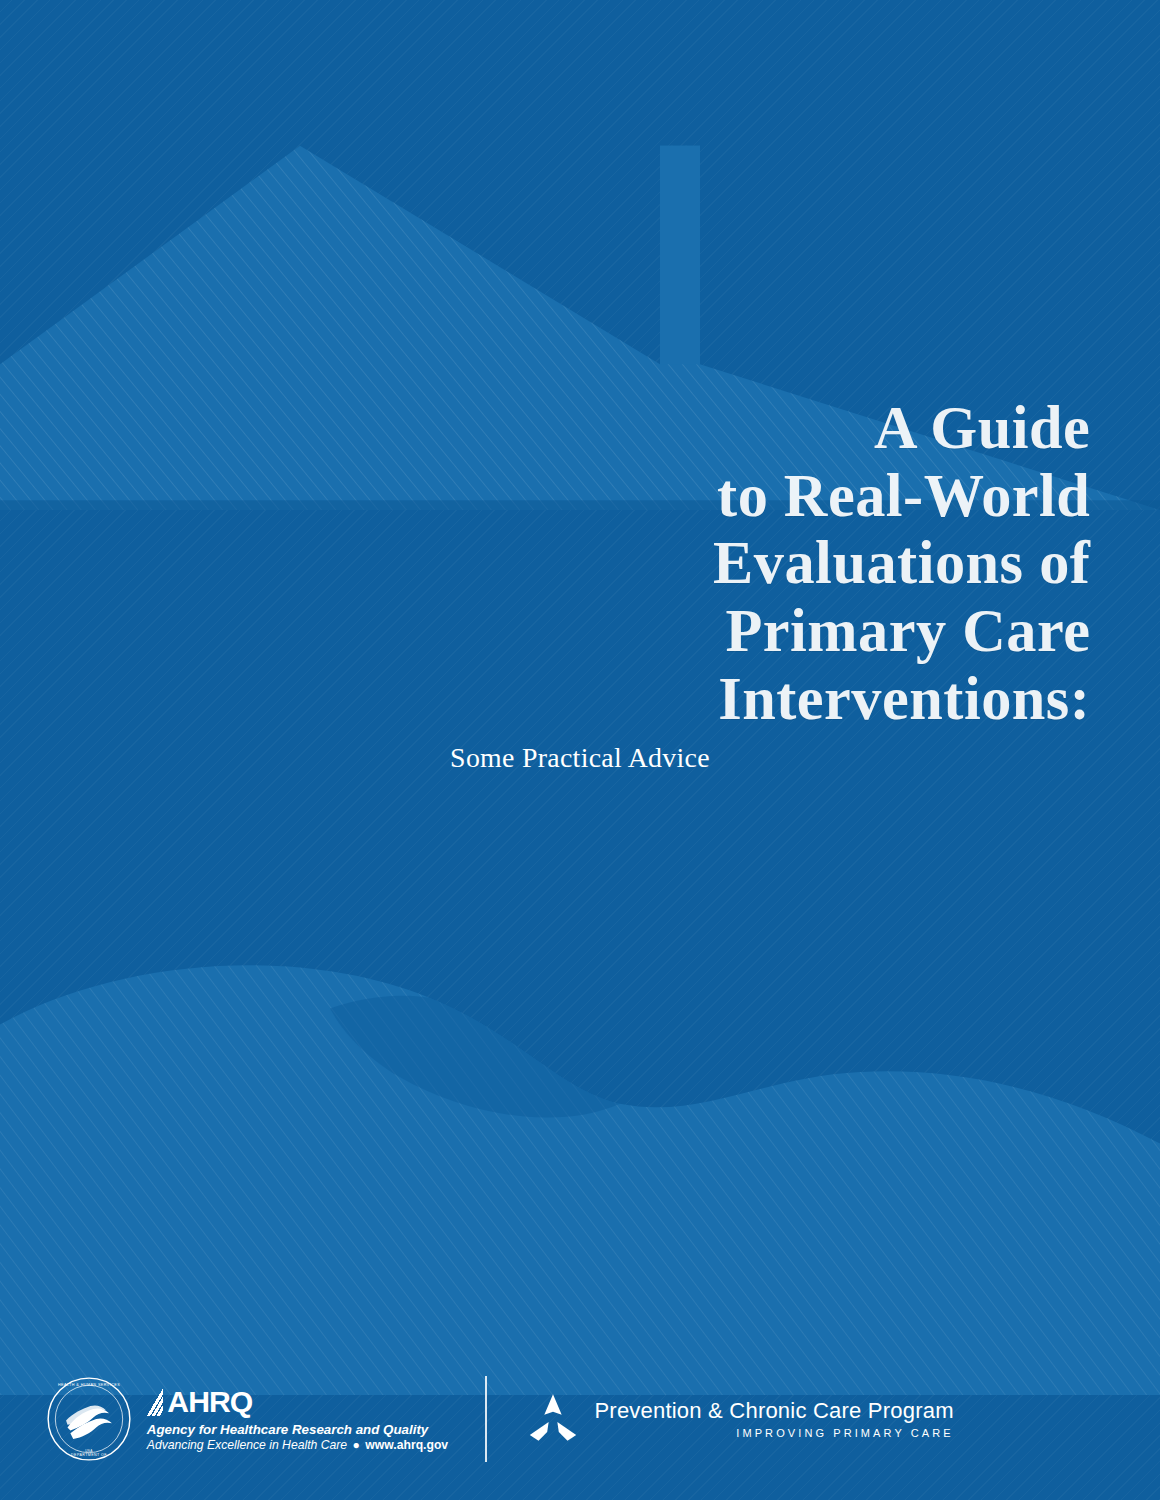A Guide to Real-World Evaluations of Primary Care Interventions:
Some Practical Advice
HEALTH & HUMAN SERVICES DEPARTMENT OF USA
AHRQ
Agency for Healthcare Research and Quality
Advancing Excellence in Health Care ● www.ahrq.gov
Prevention & Chronic Care Program
IMPROVING PRIMARY CARE